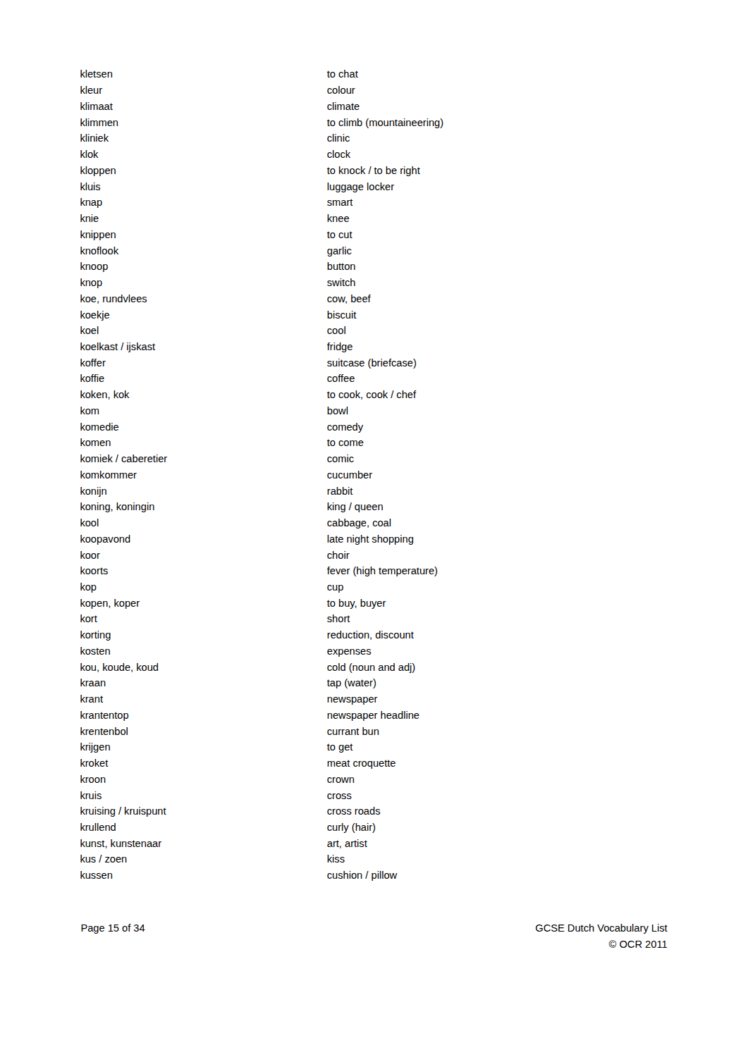| kletsen | to chat |
| kleur | colour |
| klimaat | climate |
| klimmen | to climb (mountaineering) |
| kliniek | clinic |
| klok | clock |
| kloppen | to knock / to be right |
| kluis | luggage locker |
| knap | smart |
| knie | knee |
| knippen | to cut |
| knoflook | garlic |
| knoop | button |
| knop | switch |
| koe, rundvlees | cow, beef |
| koekje | biscuit |
| koel | cool |
| koelkast / ijskast | fridge |
| koffer | suitcase (briefcase) |
| koffie | coffee |
| koken, kok | to cook, cook / chef |
| kom | bowl |
| komedie | comedy |
| komen | to come |
| komiek / caberetier | comic |
| komkommer | cucumber |
| konijn | rabbit |
| koning, koningin | king / queen |
| kool | cabbage, coal |
| koopavond | late night shopping |
| koor | choir |
| koorts | fever (high temperature) |
| kop | cup |
| kopen, koper | to buy, buyer |
| kort | short |
| korting | reduction, discount |
| kosten | expenses |
| kou, koude, koud | cold (noun and adj) |
| kraan | tap (water) |
| krant | newspaper |
| krantentop | newspaper headline |
| krentenbol | currant bun |
| krijgen | to get |
| kroket | meat croquette |
| kroon | crown |
| kruis | cross |
| kruising / kruispunt | cross roads |
| krullend | curly (hair) |
| kunst, kunstenaar | art, artist |
| kus / zoen | kiss |
| kussen | cushion / pillow |
| Page 15 of 34 | GCSE Dutch Vocabulary List © OCR 2011 |